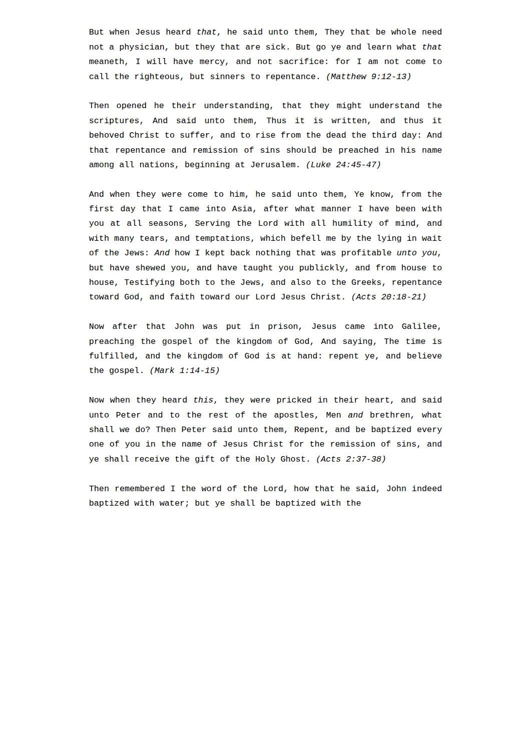But when Jesus heard that, he said unto them, They that be whole need not a physician, but they that are sick. But go ye and learn what that meaneth, I will have mercy, and not sacrifice: for I am not come to call the righteous, but sinners to repentance. (Matthew 9:12-13)
Then opened he their understanding, that they might understand the scriptures, And said unto them, Thus it is written, and thus it behoved Christ to suffer, and to rise from the dead the third day: And that repentance and remission of sins should be preached in his name among all nations, beginning at Jerusalem. (Luke 24:45-47)
And when they were come to him, he said unto them, Ye know, from the first day that I came into Asia, after what manner I have been with you at all seasons, Serving the Lord with all humility of mind, and with many tears, and temptations, which befell me by the lying in wait of the Jews: And how I kept back nothing that was profitable unto you, but have shewed you, and have taught you publickly, and from house to house, Testifying both to the Jews, and also to the Greeks, repentance toward God, and faith toward our Lord Jesus Christ. (Acts 20:18-21)
Now after that John was put in prison, Jesus came into Galilee, preaching the gospel of the kingdom of God, And saying, The time is fulfilled, and the kingdom of God is at hand: repent ye, and believe the gospel. (Mark 1:14-15)
Now when they heard this, they were pricked in their heart, and said unto Peter and to the rest of the apostles, Men and brethren, what shall we do? Then Peter said unto them, Repent, and be baptized every one of you in the name of Jesus Christ for the remission of sins, and ye shall receive the gift of the Holy Ghost. (Acts 2:37-38)
Then remembered I the word of the Lord, how that he said, John indeed baptized with water; but ye shall be baptized with the